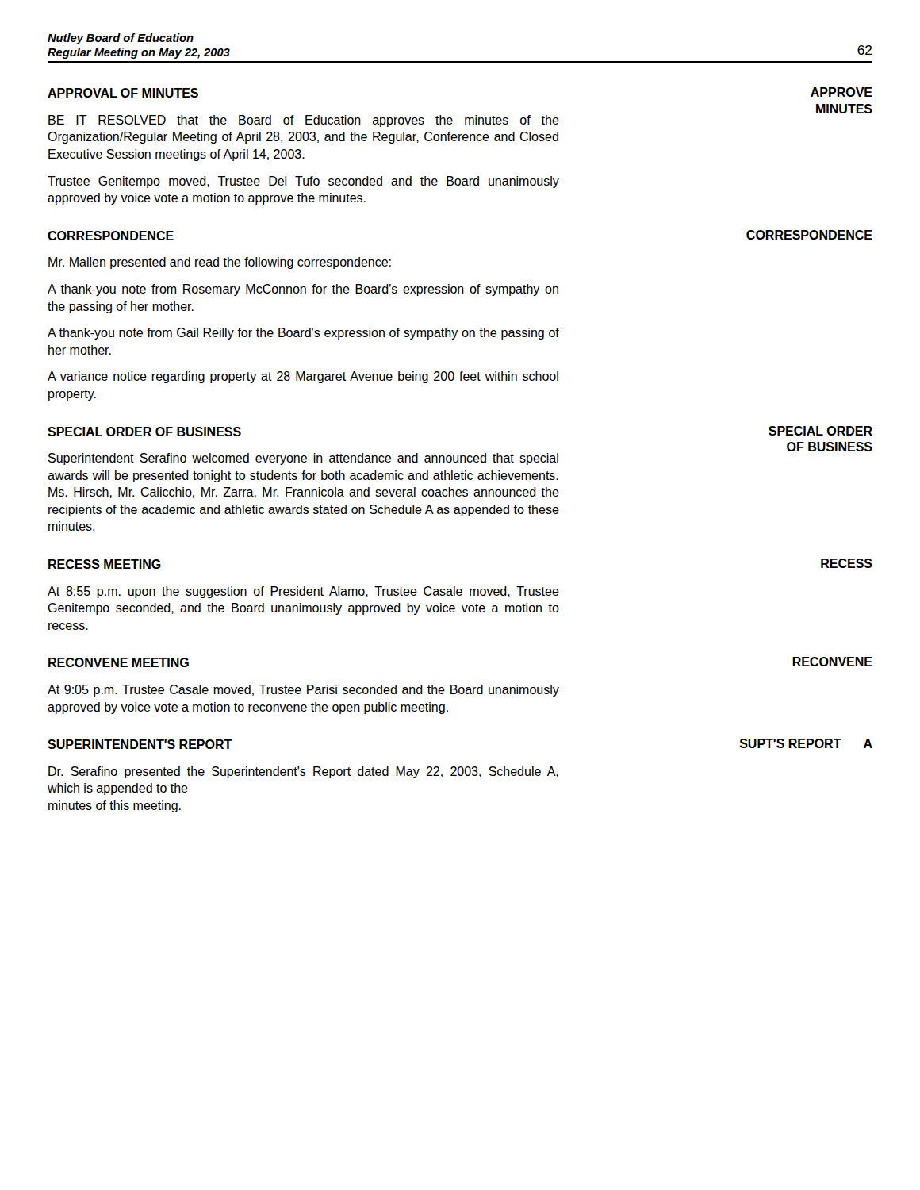Nutley Board of Education
Regular Meeting on May 22, 2003
62
APPROVAL OF MINUTES
BE IT RESOLVED that the Board of Education approves the minutes of the Organization/Regular Meeting of April 28, 2003, and the Regular, Conference and Closed Executive Session meetings of April 14, 2003.
Trustee Genitempo moved, Trustee Del Tufo seconded and the Board unanimously approved by voice vote a motion to approve the minutes.
APPROVE
MINUTES
CORRESPONDENCE
Mr. Mallen presented and read the following correspondence:
A thank-you note from Rosemary McConnon for the Board's expression of sympathy on the passing of her mother.
A thank-you note from Gail Reilly for the Board's expression of sympathy on the passing of her mother.
A variance notice regarding property at 28 Margaret Avenue being 200 feet within school property.
CORRESPONDENCE
SPECIAL ORDER OF BUSINESS
Superintendent Serafino welcomed everyone in attendance and announced that special awards will be presented tonight to students for both academic and athletic achievements. Ms. Hirsch, Mr. Calicchio, Mr. Zarra, Mr. Frannicola and several coaches announced the recipients of the academic and athletic awards stated on Schedule A as appended to these minutes.
SPECIAL ORDER
OF BUSINESS
RECESS MEETING
At 8:55 p.m. upon the suggestion of President Alamo, Trustee Casale moved, Trustee Genitempo seconded, and the Board unanimously approved by voice vote a motion to recess.
RECESS
RECONVENE MEETING
At 9:05 p.m. Trustee Casale moved, Trustee Parisi seconded and the Board unanimously approved by voice vote a motion to reconvene the open public meeting.
RECONVENE
SUPERINTENDENT'S REPORT
Dr. Serafino presented the Superintendent's Report dated May 22, 2003, Schedule A, which is appended to the
minutes of this meeting.
SUPT'S REPORT A